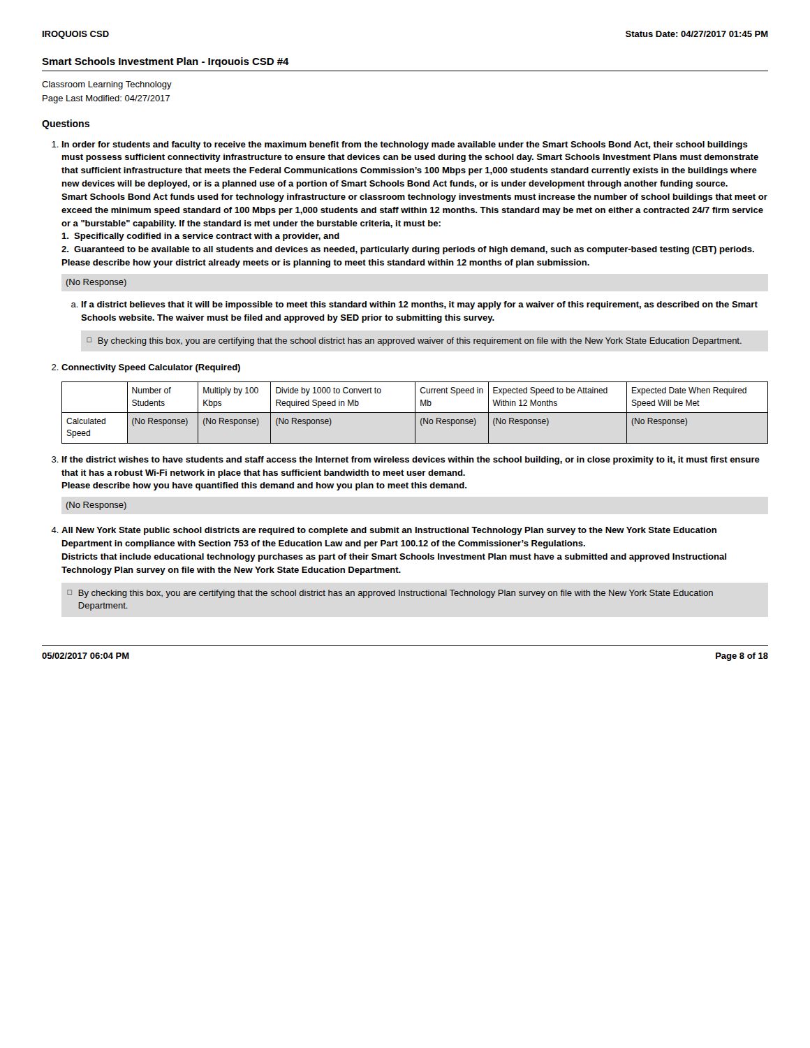IROQUOIS CSD Status Date: 04/27/2017 01:45 PM
Smart Schools Investment Plan - Irqouois CSD #4
Classroom Learning Technology
Page Last Modified: 04/27/2017
Questions
In order for students and faculty to receive the maximum benefit from the technology made available under the Smart Schools Bond Act, their school buildings must possess sufficient connectivity infrastructure to ensure that devices can be used during the school day. Smart Schools Investment Plans must demonstrate that sufficient infrastructure that meets the Federal Communications Commission’s 100 Mbps per 1,000 students standard currently exists in the buildings where new devices will be deployed, or is a planned use of a portion of Smart Schools Bond Act funds, or is under development through another funding source.
Smart Schools Bond Act funds used for technology infrastructure or classroom technology investments must increase the number of school buildings that meet or exceed the minimum speed standard of 100 Mbps per 1,000 students and staff within 12 months. This standard may be met on either a contracted 24/7 firm service or a "burstable" capability. If the standard is met under the burstable criteria, it must be:
1. Specifically codified in a service contract with a provider, and
2. Guaranteed to be available to all students and devices as needed, particularly during periods of high demand, such as computer-based testing (CBT) periods.
Please describe how your district already meets or is planning to meet this standard within 12 months of plan submission.
(No Response)
If a district believes that it will be impossible to meet this standard within 12 months, it may apply for a waiver of this requirement, as described on the Smart Schools website. The waiver must be filed and approved by SED prior to submitting this survey.
☐ By checking this box, you are certifying that the school district has an approved waiver of this requirement on file with the New York State Education Department.
Connectivity Speed Calculator (Required)
| | Number of Students | Multiply by 100 Kbps | Divide by 1000 to Convert to Required Speed in Mb | Current Speed in Mb | Expected Speed to be Attained Within 12 Months | Expected Date When Required Speed Will be Met |
| --- | --- | --- | --- | --- | --- | --- |
| Calculated Speed | (No Response) | (No Response) | (No Response) | (No Response) | (No Response) | (No Response) |
If the district wishes to have students and staff access the Internet from wireless devices within the school building, or in close proximity to it, it must first ensure that it has a robust Wi-Fi network in place that has sufficient bandwidth to meet user demand.
Please describe how you have quantified this demand and how you plan to meet this demand.
(No Response)
All New York State public school districts are required to complete and submit an Instructional Technology Plan survey to the New York State Education Department in compliance with Section 753 of the Education Law and per Part 100.12 of the Commissioner’s Regulations.
Districts that include educational technology purchases as part of their Smart Schools Investment Plan must have a submitted and approved Instructional Technology Plan survey on file with the New York State Education Department.
☐ By checking this box, you are certifying that the school district has an approved Instructional Technology Plan survey on file with the New York State Education Department.
05/02/2017 06:04 PM Page 8 of 18